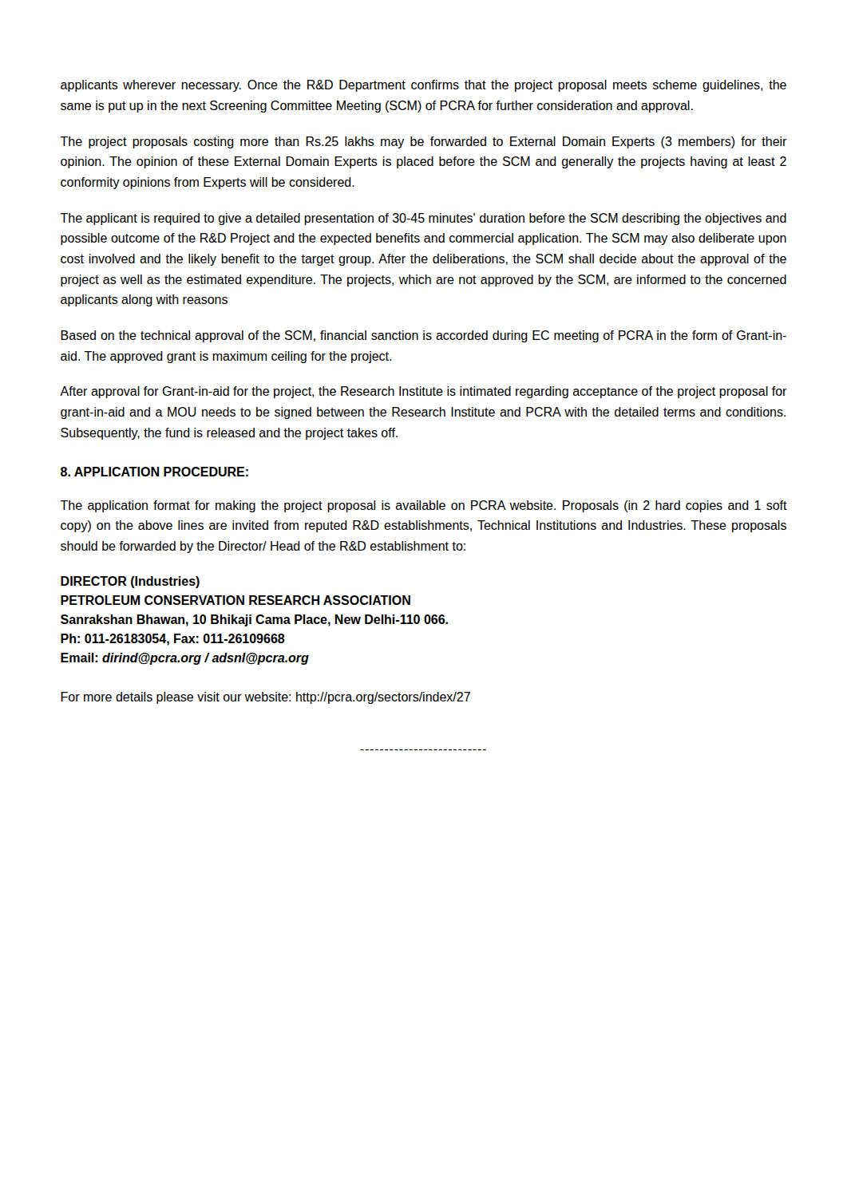applicants wherever necessary. Once the R&D Department confirms that the project proposal meets scheme guidelines, the same is put up in the next Screening Committee Meeting (SCM) of PCRA for further consideration and approval.
The project proposals costing more than Rs.25 lakhs may be forwarded to External Domain Experts (3 members) for their opinion. The opinion of these External Domain Experts is placed before the SCM and generally the projects having at least 2 conformity opinions from Experts will be considered.
The applicant is required to give a detailed presentation of 30-45 minutes' duration before the SCM describing the objectives and possible outcome of the R&D Project and the expected benefits and commercial application. The SCM may also deliberate upon cost involved and the likely benefit to the target group. After the deliberations, the SCM shall decide about the approval of the project as well as the estimated expenditure. The projects, which are not approved by the SCM, are informed to the concerned applicants along with reasons
Based on the technical approval of the SCM, financial sanction is accorded during EC meeting of PCRA in the form of Grant-in-aid. The approved grant is maximum ceiling for the project.
After approval for Grant-in-aid for the project, the Research Institute is intimated regarding acceptance of the project proposal for grant-in-aid and a MOU needs to be signed between the Research Institute and PCRA with the detailed terms and conditions. Subsequently, the fund is released and the project takes off.
8. APPLICATION PROCEDURE:
The application format for making the project proposal is available on PCRA website. Proposals (in 2 hard copies and 1 soft copy) on the above lines are invited from reputed R&D establishments, Technical Institutions and Industries. These proposals should be forwarded by the Director/ Head of the R&D establishment to:
DIRECTOR (Industries)
PETROLEUM CONSERVATION RESEARCH ASSOCIATION
Sanrakshan Bhawan, 10 Bhikaji Cama Place, New Delhi-110 066.
Ph: 011-26183054, Fax: 011-26109668
Email: dirind@pcra.org / adsnl@pcra.org
For more details please visit our website: http://pcra.org/sectors/index/27
--------------------------